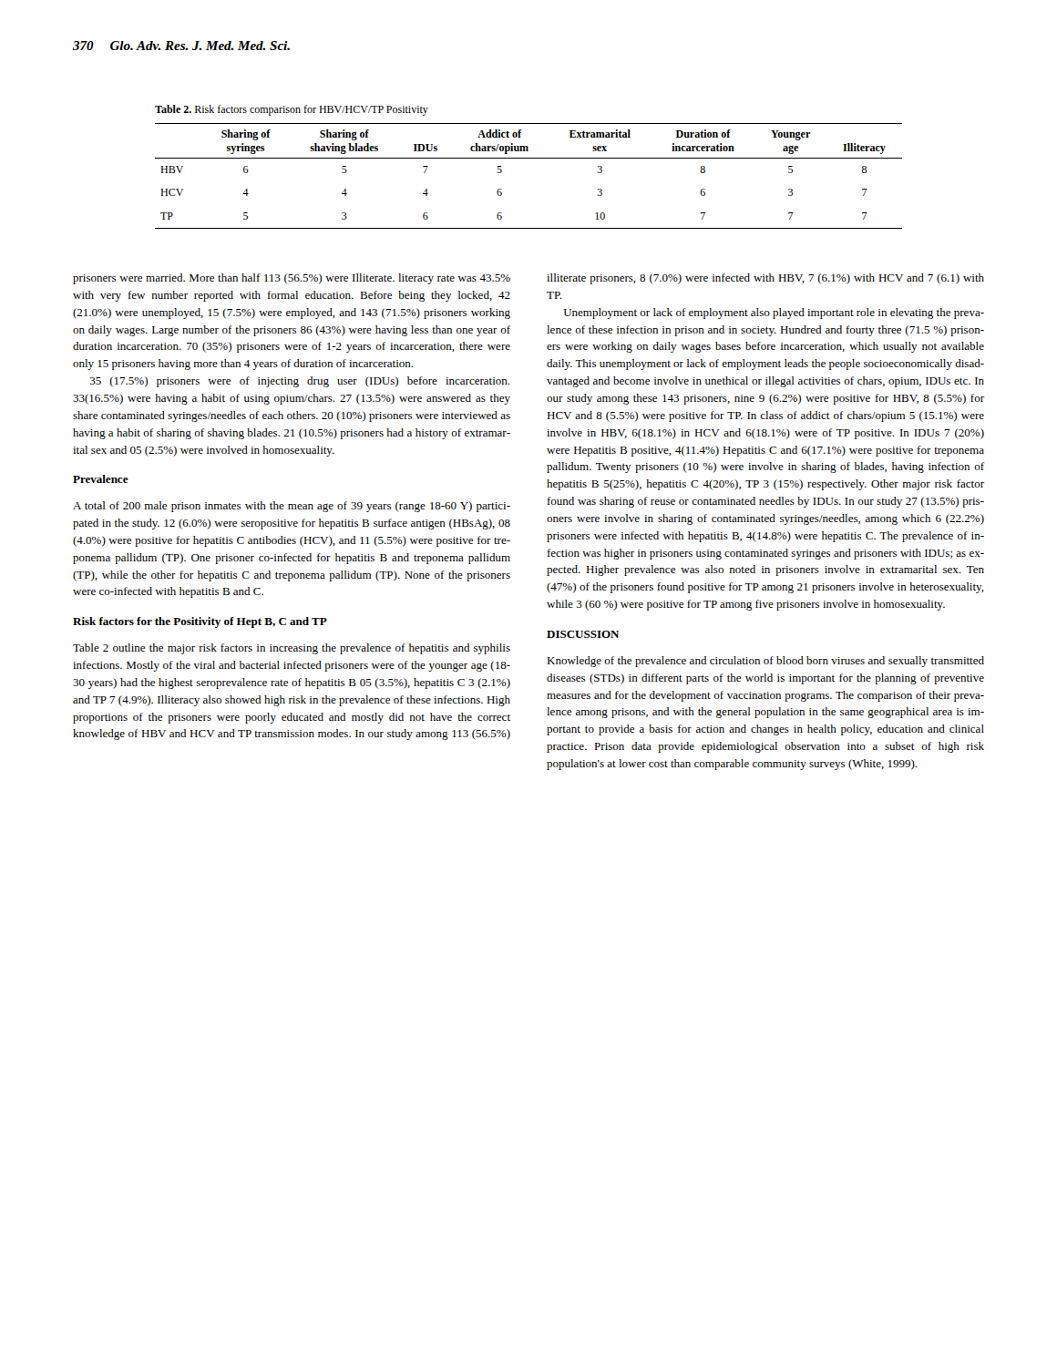370 Glo. Adv. Res. J. Med. Med. Sci.
Table 2. Risk factors comparison for HBV/HCV/TP Positivity
| | Sharing of syringes | Sharing of shaving blades | IDUs | Addict of chars/opium | Extramarital sex | Duration of incarceration | Younger age | Illiteracy |
| --- | --- | --- | --- | --- | --- | --- | --- | --- |
| HBV | 6 | 5 | 7 | 5 | 3 | 8 | 5 | 8 |
| HCV | 4 | 4 | 4 | 6 | 3 | 6 | 3 | 7 |
| TP | 5 | 3 | 6 | 6 | 10 | 7 | 7 | 7 |
prisoners were married. More than half 113 (56.5%) were Illiterate. literacy rate was 43.5% with very few number reported with formal education. Before being they locked, 42 (21.0%) were unemployed, 15 (7.5%) were employed, and 143 (71.5%) prisoners working on daily wages. Large number of the prisoners 86 (43%) were having less than one year of duration incarceration. 70 (35%) prisoners were of 1-2 years of incarceration, there were only 15 prisoners having more than 4 years of duration of incarceration.
35 (17.5%) prisoners were of injecting drug user (IDUs) before incarceration. 33(16.5%) were having a habit of using opium/chars. 27 (13.5%) were answered as they share contaminated syringes/needles of each others. 20 (10%) prisoners were interviewed as having a habit of sharing of shaving blades. 21 (10.5%) prisoners had a history of extramarital sex and 05 (2.5%) were involved in homosexuality.
Prevalence
A total of 200 male prison inmates with the mean age of 39 years (range 18-60 Y) participated in the study. 12 (6.0%) were seropositive for hepatitis B surface antigen (HBsAg), 08 (4.0%) were positive for hepatitis C antibodies (HCV), and 11 (5.5%) were positive for treponema pallidum (TP). One prisoner co-infected for hepatitis B and treponema pallidum (TP), while the other for hepatitis C and treponema pallidum (TP). None of the prisoners were co-infected with hepatitis B and C.
Risk factors for the Positivity of Hept B, C and TP
Table 2 outline the major risk factors in increasing the prevalence of hepatitis and syphilis infections. Mostly of the viral and bacterial infected prisoners were of the younger age (18-30 years) had the highest seroprevalence rate of hepatitis B 05 (3.5%), hepatitis C 3 (2.1%) and TP 7 (4.9%). Illiteracy also showed high risk in the prevalence of these infections. High proportions of the prisoners were poorly educated and mostly did not have the correct knowledge of HBV and HCV and TP transmission modes. In our study among 113 (56.5%) illiterate prisoners, 8 (7.0%) were infected with HBV, 7 (6.1%) with HCV and 7 (6.1) with TP.
Unemployment or lack of employment also played important role in elevating the prevalence of these infection in prison and in society. Hundred and fourty three (71.5 %) prisoners were working on daily wages bases before incarceration, which usually not available daily. This unemployment or lack of employment leads the people socioeconomically disadvantaged and become involve in unethical or illegal activities of chars, opium, IDUs etc. In our study among these 143 prisoners, nine 9 (6.2%) were positive for HBV, 8 (5.5%) for HCV and 8 (5.5%) were positive for TP. In class of addict of chars/opium 5 (15.1%) were involve in HBV, 6(18.1%) in HCV and 6(18.1%) were of TP positive. In IDUs 7 (20%) were Hepatitis B positive, 4(11.4%) Hepatitis C and 6(17.1%) were positive for treponema pallidum. Twenty prisoners (10 %) were involve in sharing of blades, having infection of hepatitis B 5(25%), hepatitis C 4(20%), TP 3 (15%) respectively. Other major risk factor found was sharing of reuse or contaminated needles by IDUs. In our study 27 (13.5%) prisoners were involve in sharing of contaminated syringes/needles, among which 6 (22.2%) prisoners were infected with hepatitis B, 4(14.8%) were hepatitis C. The prevalence of infection was higher in prisoners using contaminated syringes and prisoners with IDUs; as expected. Higher prevalence was also noted in prisoners involve in extramarital sex. Ten (47%) of the prisoners found positive for TP among 21 prisoners involve in heterosexuality, while 3 (60 %) were positive for TP among five prisoners involve in homosexuality.
DISCUSSION
Knowledge of the prevalence and circulation of blood born viruses and sexually transmitted diseases (STDs) in different parts of the world is important for the planning of preventive measures and for the development of vaccination programs. The comparison of their prevalence among prisons, and with the general population in the same geographical area is important to provide a basis for action and changes in health policy, education and clinical practice. Prison data provide epidemiological observation into a subset of high risk population's at lower cost than comparable community surveys (White, 1999).